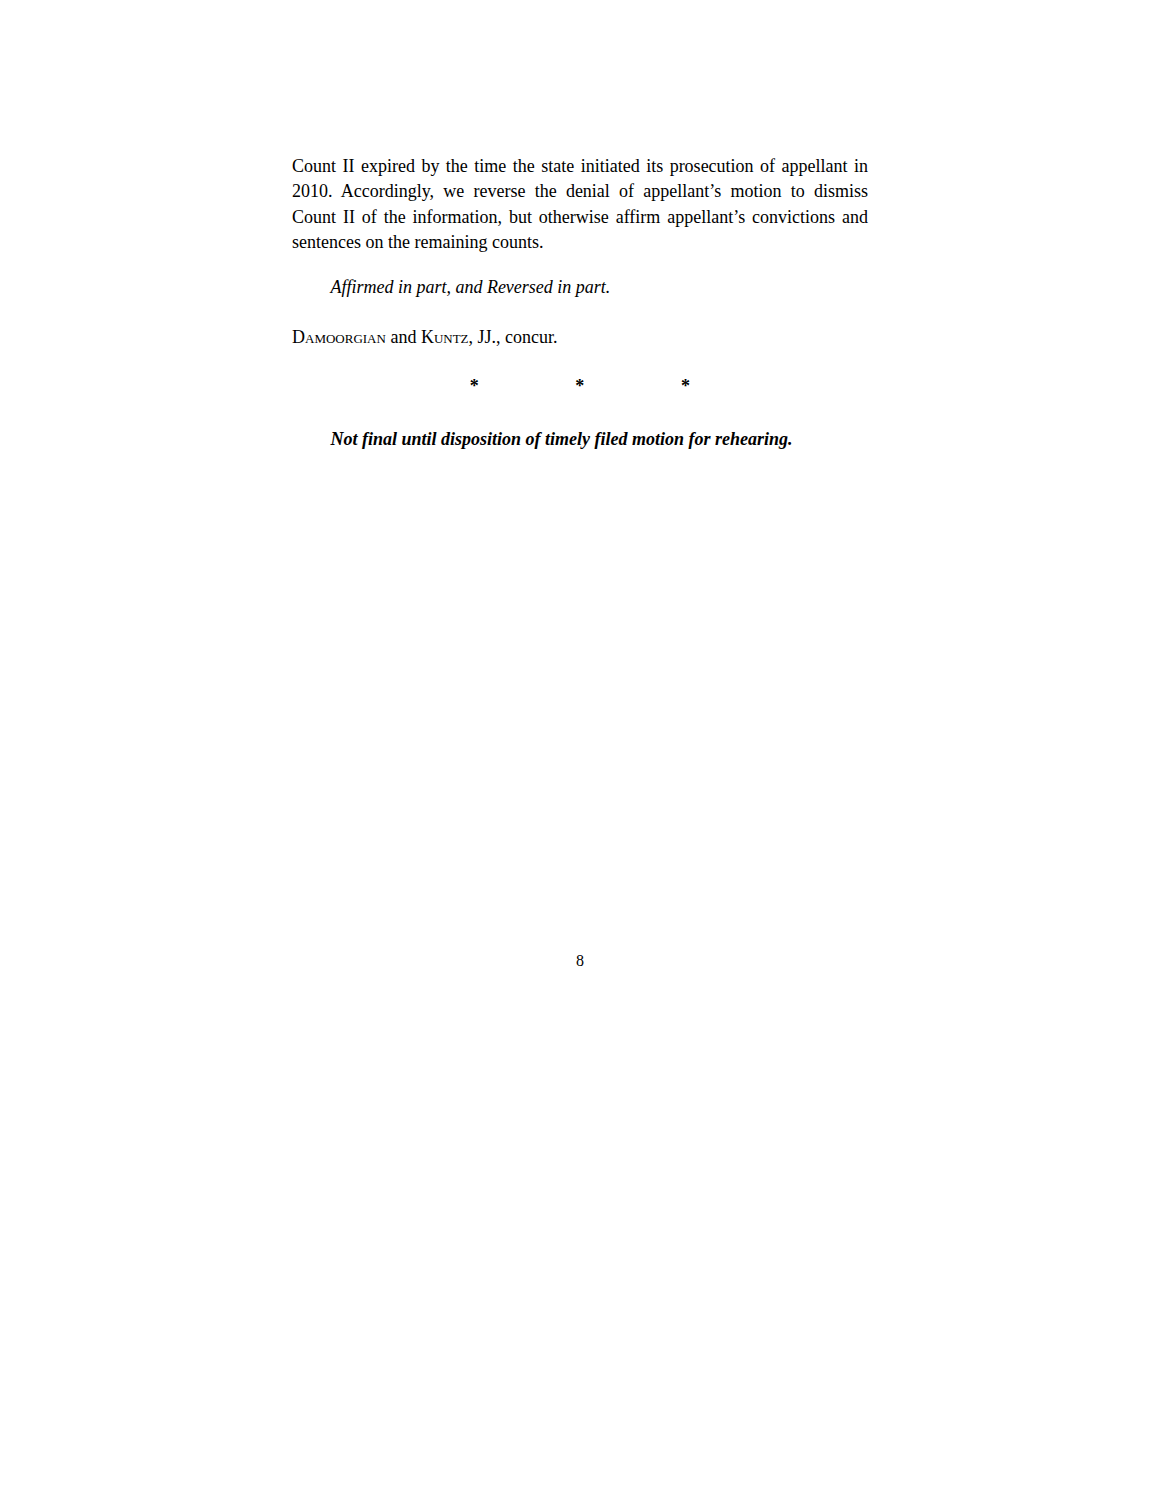Count II expired by the time the state initiated its prosecution of appellant in 2010. Accordingly, we reverse the denial of appellant’s motion to dismiss Count II of the information, but otherwise affirm appellant’s convictions and sentences on the remaining counts.
Affirmed in part, and Reversed in part.
Damoorgian and Kuntz, JJ., concur.
***
Not final until disposition of timely filed motion for rehearing.
8